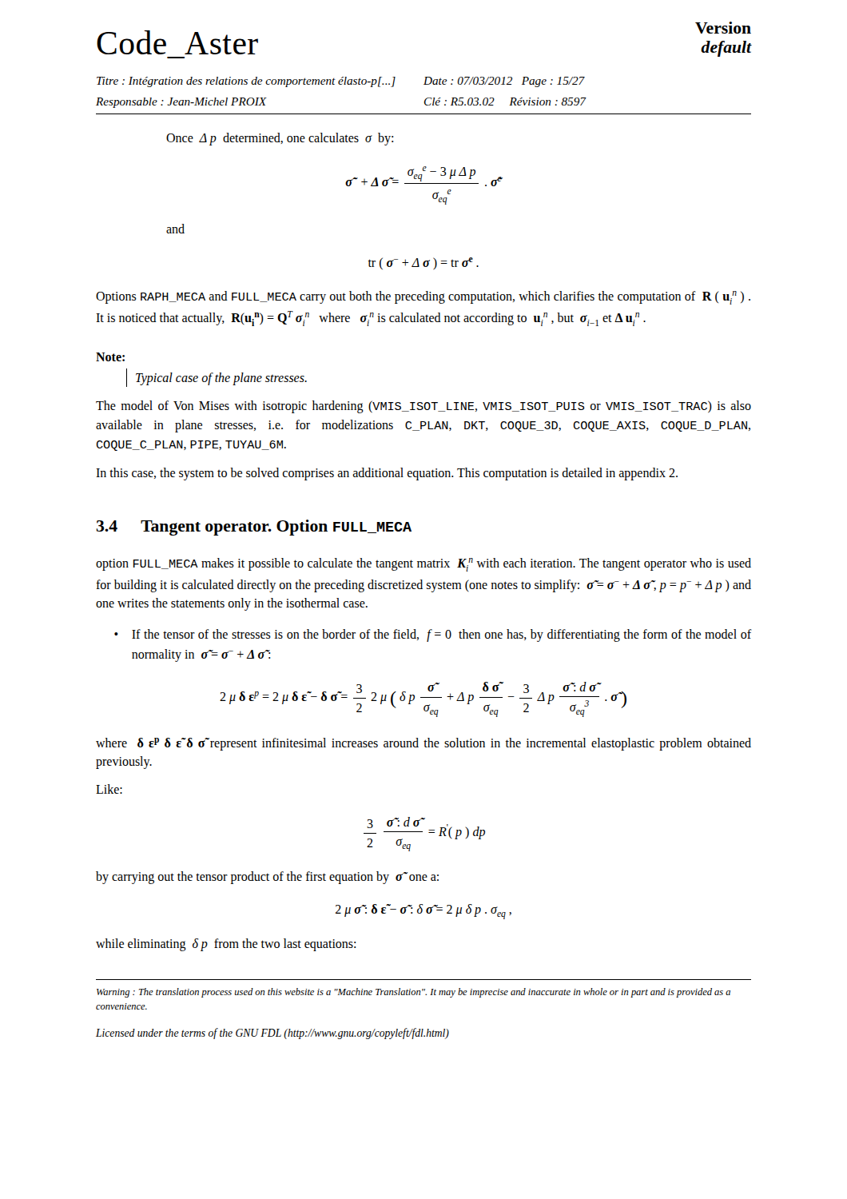Code_Aster
Version
default
| Titre : Intégration des relations de comportement élasto-p[...] | Date : 07/03/2012 Page : 15/27 |
| Responsable : Jean-Michel PROIX | Clé : R5.03.02 Révision : 8597 |
Once Δ p determined, one calculates σ by:
σ̃− + Δ σ̃ = σeqe − 3 μ Δ p σeqe . σ̃e
and
tr ( σ− + Δ σ ) = tr σe .
Options RAPH_MECA and FULL_MECA carry out both the preceding computation, which clarifies the computation of R ( uin ) . It is noticed that actually, R(uin) = QT σin where σin is calculated not according to uin , but σi−1 et Δ uin .
Note:
Typical case of the plane stresses.
The model of Von Mises with isotropic hardening (VMIS_ISOT_LINE, VMIS_ISOT_PUIS or VMIS_ISOT_TRAC) is also available in plane stresses, i.e. for modelizations C_PLAN, DKT, COQUE_3D, COQUE_AXIS, COQUE_D_PLAN, COQUE_C_PLAN, PIPE, TUYAU_6M.
In this case, the system to be solved comprises an additional equation. This computation is detailed in appendix 2.
3.4 Tangent operator. Option FULL_MECA
option FULL_MECA makes it possible to calculate the tangent matrix Kin with each iteration. The tangent operator who is used for building it is calculated directly on the preceding discretized system (one notes to simplify: σ̃ = σ− + Δ σ̃ , p = p− + Δ p ) and one writes the statements only in the isothermal case.
If the tensor of the stresses is on the border of the field, f = 0 then one has, by differentiating the form of the model of normality in σ̃ = σ− + Δ σ̃ :
2 μ δ εp = 2 μ δ ε̃ − δ σ̃ = 32 2 μ ( δ p σ̃σeq + Δ p δ σ̃σeq − 32 Δ p σ̃ : d σ̃σeq3 . σ̃ )
where δ εp δ ε̃ δ σ̃ represent infinitesimal increases around the solution in the incremental elastoplastic problem obtained previously.
Like:
32 σ̃ : d σ̃σeq = R'( p ) dp
by carrying out the tensor product of the first equation by σ̃ one a:
2 μ σ̃ : δ ε̃ − σ̃ : δ σ̃ = 2 μ δ p . σeq ,
while eliminating δ p from the two last equations:
Warning : The translation process used on this website is a "Machine Translation". It may be imprecise and inaccurate in whole or in part and is provided as a convenience.
Licensed under the terms of the GNU FDL (http://www.gnu.org/copyleft/fdl.html)